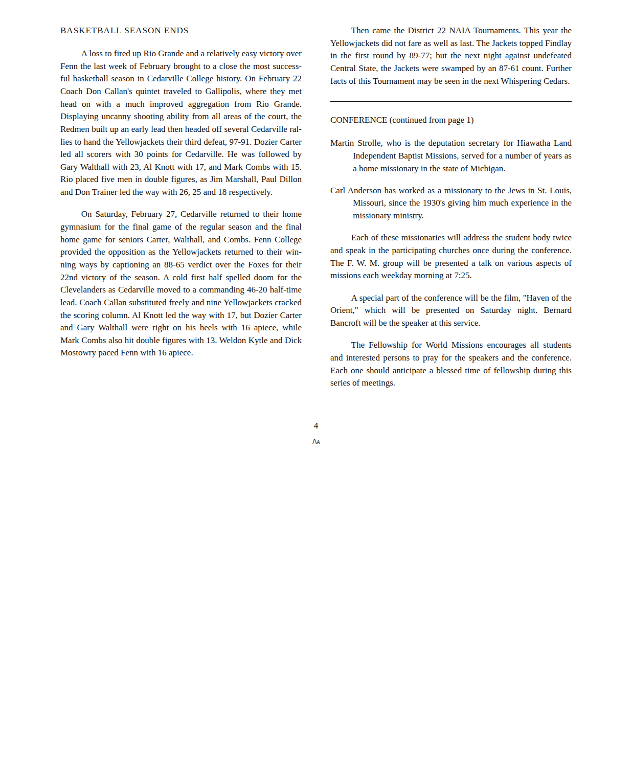Basketball Season Ends
A loss to fired up Rio Grande and a relatively easy victory over Fenn the last week of February brought to a close the most successful basketball season in Cedarville College history. On February 22 Coach Don Callan's quintet traveled to Gallipolis, where they met head on with a much improved aggregation from Rio Grande. Displaying uncanny shooting ability from all areas of the court, the Redmen built up an early lead then headed off several Cedarville rallies to hand the Yellowjackets their third defeat, 97-91. Dozier Carter led all scorers with 30 points for Cedarville. He was followed by Gary Walthall with 23, Al Knott with 17, and Mark Combs with 15. Rio placed five men in double figures, as Jim Marshall, Paul Dillon and Don Trainer led the way with 26, 25 and 18 respectively.
On Saturday, February 27, Cedarville returned to their home gymnasium for the final game of the regular season and the final home game for seniors Carter, Walthall, and Combs. Fenn College provided the opposition as the Yellowjackets returned to their winning ways by captioning an 88-65 verdict over the Foxes for their 22nd victory of the season. A cold first half spelled doom for the Clevelanders as Cedarville moved to a commanding 46-20 half-time lead. Coach Callan substituted freely and nine Yellowjackets cracked the scoring column. Al Knott led the way with 17, but Dozier Carter and Gary Walthall were right on his heels with 16 apiece, while Mark Combs also hit double figures with 13. Weldon Kytle and Dick Mostowry paced Fenn with 16 apiece.
Then came the District 22 NAIA Tournaments. This year the Yellowjackets did not fare as well as last. The Jackets topped Findlay in the first round by 89-77; but the next night against undefeated Central State, the Jackets were swamped by an 87-61 count. Further facts of this Tournament may be seen in the next Whispering Cedars.
CONFERENCE (continued from page 1)
Martin Strolle, who is the deputation secretary for Hiawatha Land Independent Baptist Missions, served for a number of years as a home missionary in the state of Michigan.
Carl Anderson has worked as a missionary to the Jews in St. Louis, Missouri, since the 1930's giving him much experience in the missionary ministry.
Each of these missionaries will address the student body twice and speak in the participating churches once during the conference. The F. W. M. group will be presented a talk on various aspects of missions each weekday morning at 7:25.
A special part of the conference will be the film, "Haven of the Orient," which will be presented on Saturday night. Bernard Bancroft will be the speaker at this service.
The Fellowship for World Missions encourages all students and interested persons to pray for the speakers and the conference. Each one should anticipate a blessed time of fellowship during this series of meetings.
4 🗛